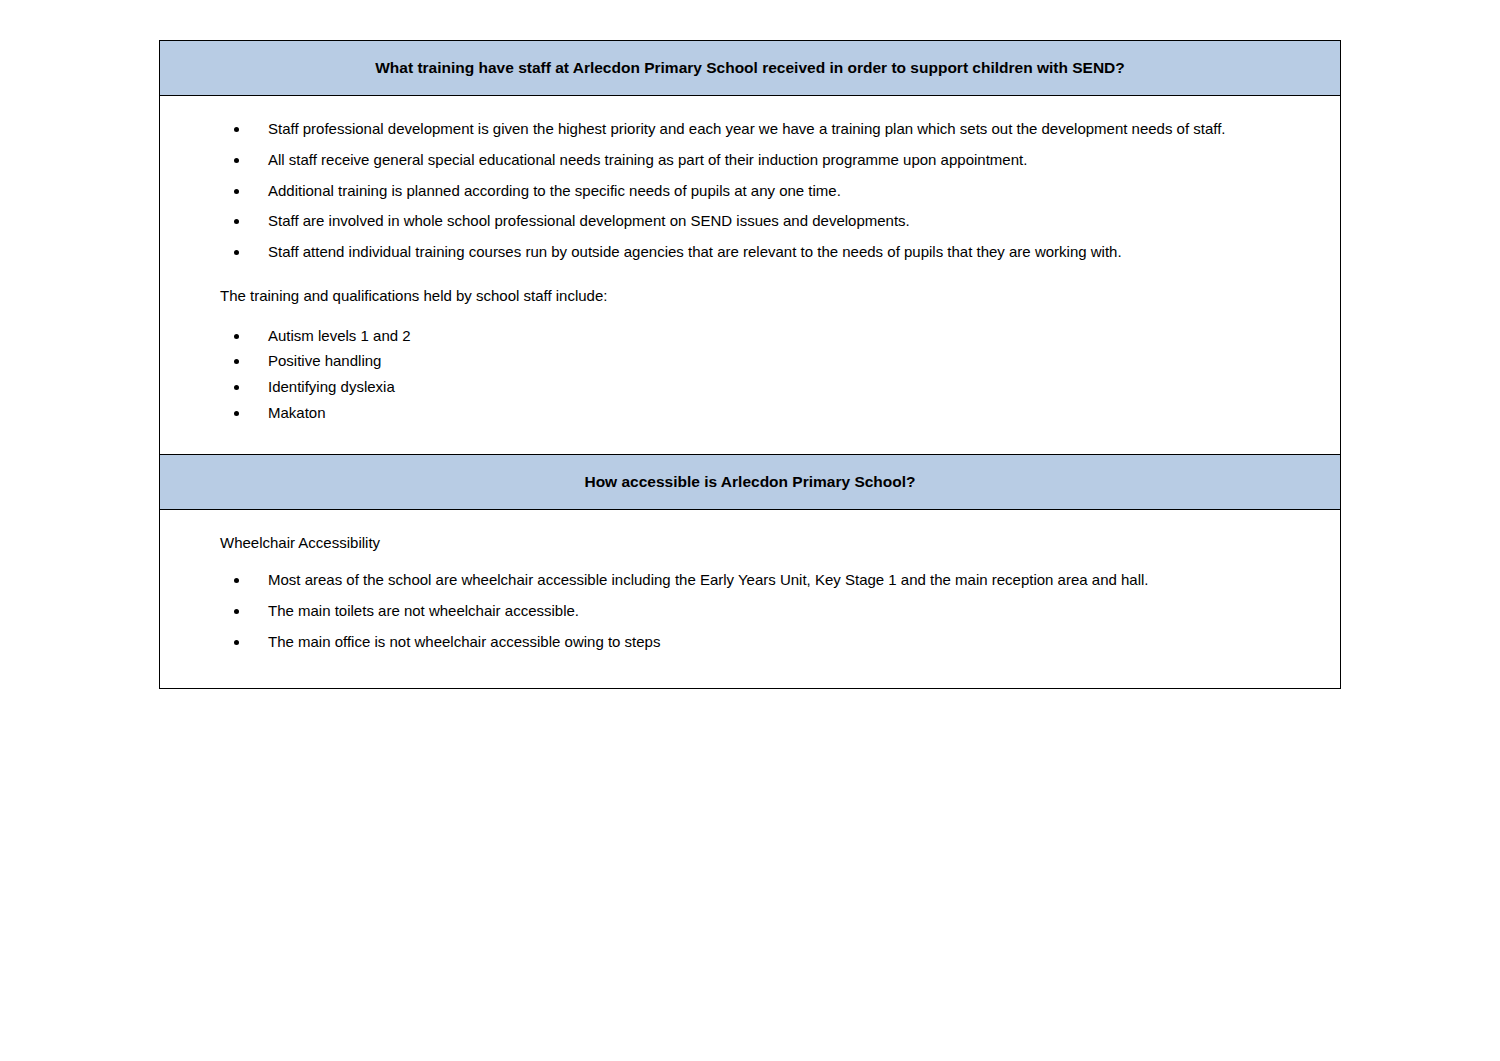What training have staff at Arlecdon Primary School received in order to support children with SEND?
Staff professional development is given the highest priority and each year we have a training plan which sets out the development needs of staff.
All staff receive general special educational needs training as part of their induction programme upon appointment.
Additional training is planned according to the specific needs of pupils at any one time.
Staff are involved in whole school professional development on SEND issues and developments.
Staff attend individual training courses run by outside agencies that are relevant to the needs of pupils that they are working with.
The training and qualifications held by school staff include:
Autism levels 1 and 2
Positive handling
Identifying dyslexia
Makaton
How accessible is Arlecdon Primary School?
Wheelchair Accessibility
Most areas of the school are wheelchair accessible including the Early Years Unit, Key Stage 1 and the main reception area and hall.
The main toilets are not wheelchair accessible.
The main office is not wheelchair accessible owing to steps